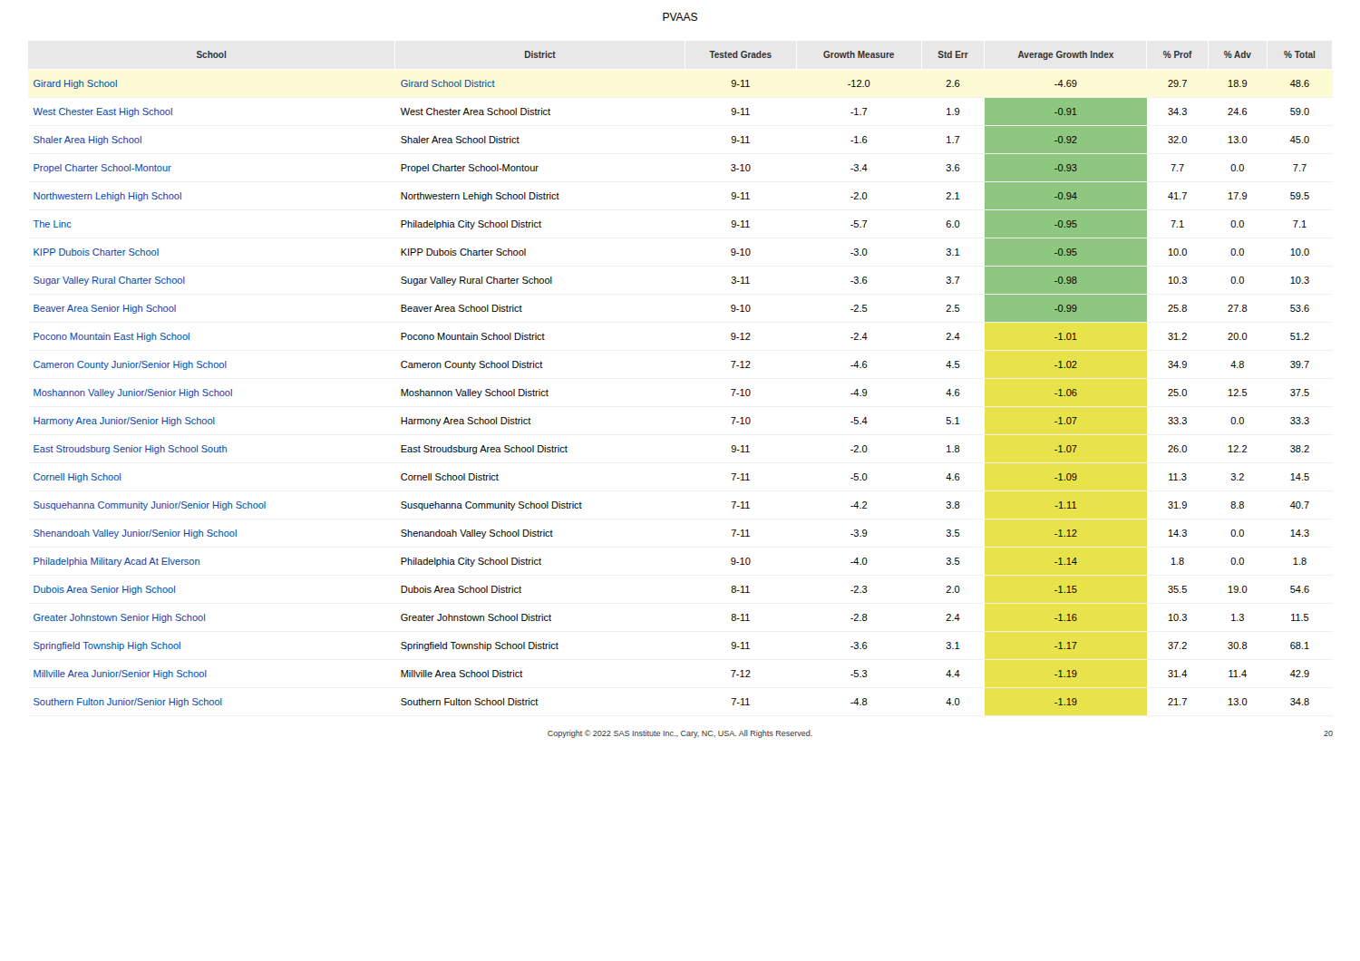PVAAS
| School | District | Tested Grades | Growth Measure | Std Err | Average Growth Index | % Prof | % Adv | % Total |
| --- | --- | --- | --- | --- | --- | --- | --- | --- |
| Girard High School | Girard School District | 9-11 | -12.0 | 2.6 | -4.69 | 29.7 | 18.9 | 48.6 |
| West Chester East High School | West Chester Area School District | 9-11 | -1.7 | 1.9 | -0.91 | 34.3 | 24.6 | 59.0 |
| Shaler Area High School | Shaler Area School District | 9-11 | -1.6 | 1.7 | -0.92 | 32.0 | 13.0 | 45.0 |
| Propel Charter School-Montour | Propel Charter School-Montour | 3-10 | -3.4 | 3.6 | -0.93 | 7.7 | 0.0 | 7.7 |
| Northwestern Lehigh High School | Northwestern Lehigh School District | 9-11 | -2.0 | 2.1 | -0.94 | 41.7 | 17.9 | 59.5 |
| The Linc | Philadelphia City School District | 9-11 | -5.7 | 6.0 | -0.95 | 7.1 | 0.0 | 7.1 |
| KIPP Dubois Charter School | KIPP Dubois Charter School | 9-10 | -3.0 | 3.1 | -0.95 | 10.0 | 0.0 | 10.0 |
| Sugar Valley Rural Charter School | Sugar Valley Rural Charter School | 3-11 | -3.6 | 3.7 | -0.98 | 10.3 | 0.0 | 10.3 |
| Beaver Area Senior High School | Beaver Area School District | 9-10 | -2.5 | 2.5 | -0.99 | 25.8 | 27.8 | 53.6 |
| Pocono Mountain East High School | Pocono Mountain School District | 9-12 | -2.4 | 2.4 | -1.01 | 31.2 | 20.0 | 51.2 |
| Cameron County Junior/Senior High School | Cameron County School District | 7-12 | -4.6 | 4.5 | -1.02 | 34.9 | 4.8 | 39.7 |
| Moshannon Valley Junior/Senior High School | Moshannon Valley School District | 7-10 | -4.9 | 4.6 | -1.06 | 25.0 | 12.5 | 37.5 |
| Harmony Area Junior/Senior High School | Harmony Area School District | 7-10 | -5.4 | 5.1 | -1.07 | 33.3 | 0.0 | 33.3 |
| East Stroudsburg Senior High School South | East Stroudsburg Area School District | 9-11 | -2.0 | 1.8 | -1.07 | 26.0 | 12.2 | 38.2 |
| Cornell High School | Cornell School District | 7-11 | -5.0 | 4.6 | -1.09 | 11.3 | 3.2 | 14.5 |
| Susquehanna Community Junior/Senior High School | Susquehanna Community School District | 7-11 | -4.2 | 3.8 | -1.11 | 31.9 | 8.8 | 40.7 |
| Shenandoah Valley Junior/Senior High School | Shenandoah Valley School District | 7-11 | -3.9 | 3.5 | -1.12 | 14.3 | 0.0 | 14.3 |
| Philadelphia Military Acad At Elverson | Philadelphia City School District | 9-10 | -4.0 | 3.5 | -1.14 | 1.8 | 0.0 | 1.8 |
| Dubois Area Senior High School | Dubois Area School District | 8-11 | -2.3 | 2.0 | -1.15 | 35.5 | 19.0 | 54.6 |
| Greater Johnstown Senior High School | Greater Johnstown School District | 8-11 | -2.8 | 2.4 | -1.16 | 10.3 | 1.3 | 11.5 |
| Springfield Township High School | Springfield Township School District | 9-11 | -3.6 | 3.1 | -1.17 | 37.2 | 30.8 | 68.1 |
| Millville Area Junior/Senior High School | Millville Area School District | 7-12 | -5.3 | 4.4 | -1.19 | 31.4 | 11.4 | 42.9 |
| Southern Fulton Junior/Senior High School | Southern Fulton School District | 7-11 | -4.8 | 4.0 | -1.19 | 21.7 | 13.0 | 34.8 |
Copyright © 2022 SAS Institute Inc., Cary, NC, USA. All Rights Reserved. 20